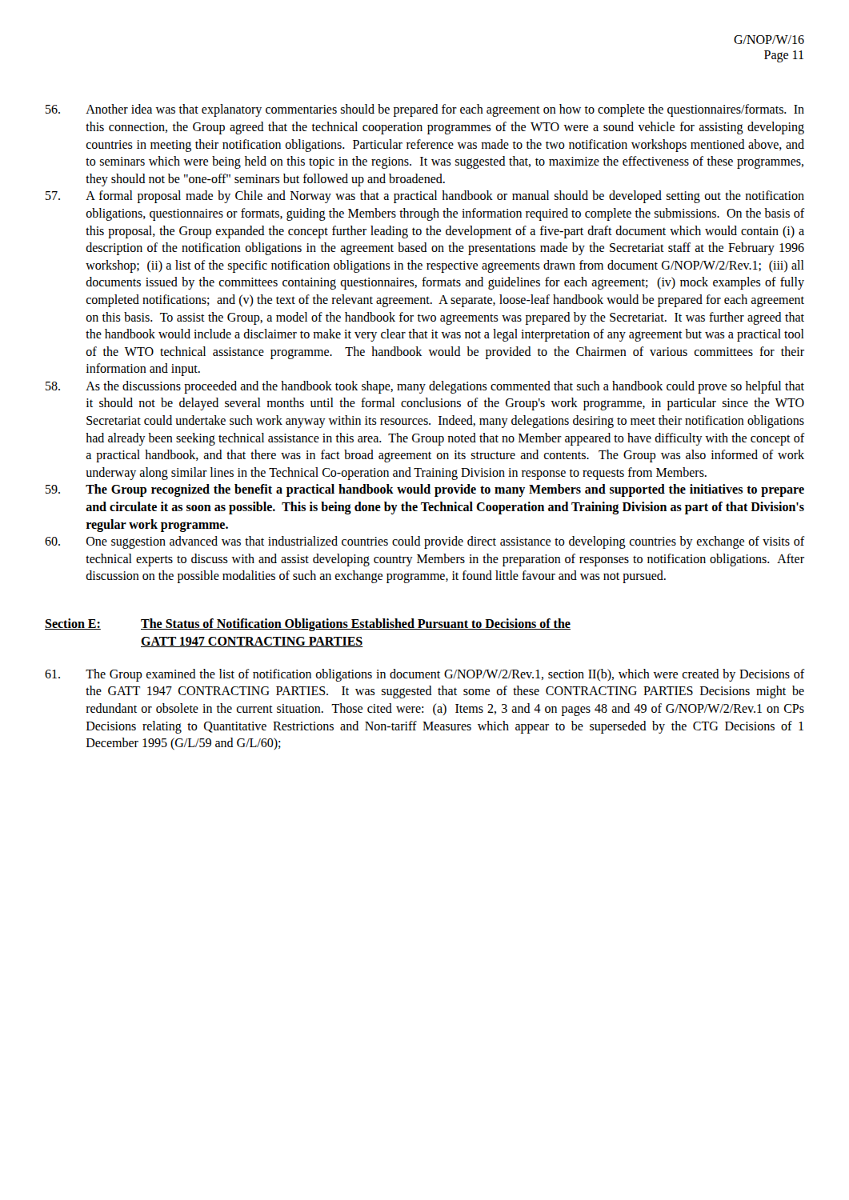G/NOP/W/16
Page 11
56.
Another idea was that explanatory commentaries should be prepared for each agreement on how to complete the questionnaires/formats. In this connection, the Group agreed that the technical cooperation programmes of the WTO were a sound vehicle for assisting developing countries in meeting their notification obligations. Particular reference was made to the two notification workshops mentioned above, and to seminars which were being held on this topic in the regions. It was suggested that, to maximize the effectiveness of these programmes, they should not be "one-off" seminars but followed up and broadened.
57.
A formal proposal made by Chile and Norway was that a practical handbook or manual should be developed setting out the notification obligations, questionnaires or formats, guiding the Members through the information required to complete the submissions. On the basis of this proposal, the Group expanded the concept further leading to the development of a five-part draft document which would contain (i) a description of the notification obligations in the agreement based on the presentations made by the Secretariat staff at the February 1996 workshop; (ii) a list of the specific notification obligations in the respective agreements drawn from document G/NOP/W/2/Rev.1; (iii) all documents issued by the committees containing questionnaires, formats and guidelines for each agreement; (iv) mock examples of fully completed notifications; and (v) the text of the relevant agreement. A separate, loose-leaf handbook would be prepared for each agreement on this basis. To assist the Group, a model of the handbook for two agreements was prepared by the Secretariat. It was further agreed that the handbook would include a disclaimer to make it very clear that it was not a legal interpretation of any agreement but was a practical tool of the WTO technical assistance programme. The handbook would be provided to the Chairmen of various committees for their information and input.
58.
As the discussions proceeded and the handbook took shape, many delegations commented that such a handbook could prove so helpful that it should not be delayed several months until the formal conclusions of the Group's work programme, in particular since the WTO Secretariat could undertake such work anyway within its resources. Indeed, many delegations desiring to meet their notification obligations had already been seeking technical assistance in this area. The Group noted that no Member appeared to have difficulty with the concept of a practical handbook, and that there was in fact broad agreement on its structure and contents. The Group was also informed of work underway along similar lines in the Technical Co-operation and Training Division in response to requests from Members.
59.
The Group recognized the benefit a practical handbook would provide to many Members and supported the initiatives to prepare and circulate it as soon as possible. This is being done by the Technical Cooperation and Training Division as part of that Division's regular work programme.
60.
One suggestion advanced was that industrialized countries could provide direct assistance to developing countries by exchange of visits of technical experts to discuss with and assist developing country Members in the preparation of responses to notification obligations. After discussion on the possible modalities of such an exchange programme, it found little favour and was not pursued.
Section E:
The Status of Notification Obligations Established Pursuant to Decisions of the GATT 1947 CONTRACTING PARTIES
61.
The Group examined the list of notification obligations in document G/NOP/W/2/Rev.1, section II(b), which were created by Decisions of the GATT 1947 CONTRACTING PARTIES. It was suggested that some of these CONTRACTING PARTIES Decisions might be redundant or obsolete in the current situation. Those cited were: (a) Items 2, 3 and 4 on pages 48 and 49 of G/NOP/W/2/Rev.1 on CPs Decisions relating to Quantitative Restrictions and Non-tariff Measures which appear to be superseded by the CTG Decisions of 1 December 1995 (G/L/59 and G/L/60);